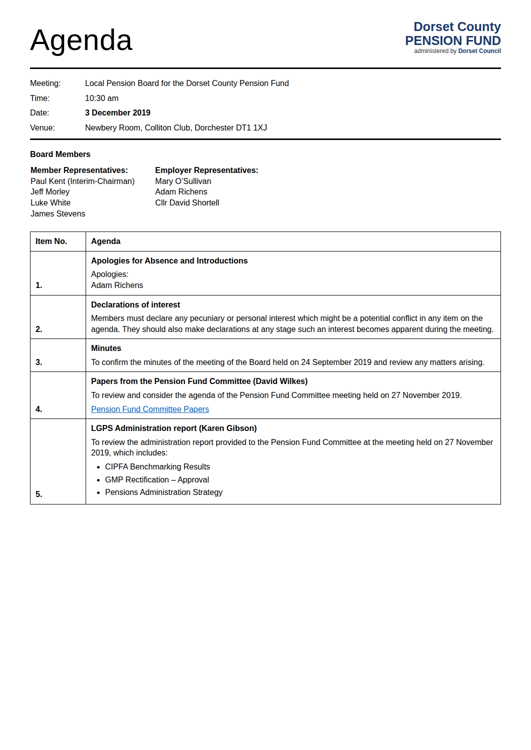Agenda
Dorset County
PENSION FUND
administered by Dorset Council
| Meeting: | Local Pension Board for the Dorset County Pension Fund |
| Time: | 10:30 am |
| Date: | 3 December 2019 |
| Venue: | Newbery Room, Colliton Club, Dorchester DT1 1XJ |
Board Members
| Member Representatives: Paul Kent (Interim-Chairman) Jeff Morley Luke White James Stevens | Employer Representatives: Mary O’Sullivan Adam Richens Cllr David Shortell |
| Item No. | Agenda |
| --- | --- |
| 1. | Apologies for Absence and Introductions Apologies: Adam Richens |
| 2. | Declarations of interest Members must declare any pecuniary or personal interest which might be a potential conflict in any item on the agenda. They should also make declarations at any stage such an interest becomes apparent during the meeting. |
| 3. | Minutes To confirm the minutes of the meeting of the Board held on 24 September 2019 and review any matters arising. |
| 4. | Papers from the Pension Fund Committee (David Wilkes) To review and consider the agenda of the Pension Fund Committee meeting held on 27 November 2019. Pension Fund Committee Papers |
| 5. | LGPS Administration report (Karen Gibson) To review the administration report provided to the Pension Fund Committee at the meeting held on 27 November 2019, which includes: CIPFA Benchmarking Results GMP Rectification – Approval Pensions Administration Strategy |